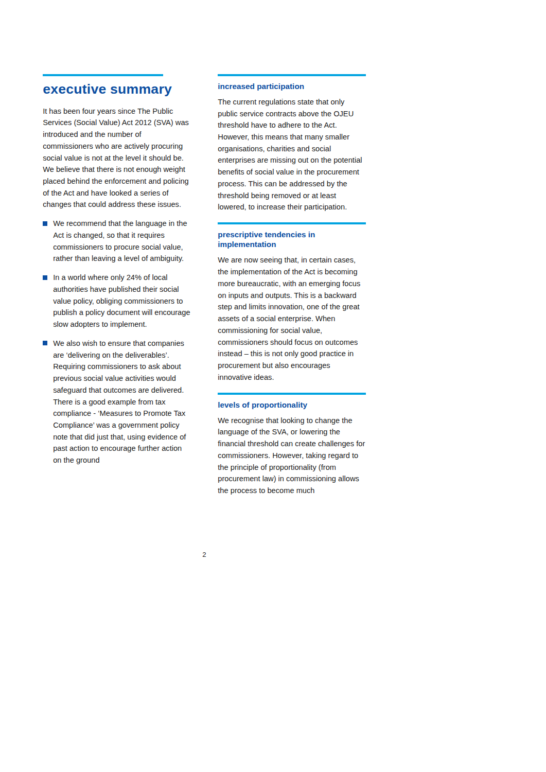executive summary
It has been four years since The Public Services (Social Value) Act 2012 (SVA) was introduced and the number of commissioners who are actively procuring social value is not at the level it should be. We believe that there is not enough weight placed behind the enforcement and policing of the Act and have looked a series of changes that could address these issues.
We recommend that the language in the Act is changed, so that it requires commissioners to procure social value, rather than leaving a level of ambiguity.
In a world where only 24% of local authorities have published their social value policy, obliging commissioners to publish a policy document will encourage slow adopters to implement.
We also wish to ensure that companies are ‘delivering on the deliverables’. Requiring commissioners to ask about previous social value activities would safeguard that outcomes are delivered. There is a good example from tax compliance - ‘Measures to Promote Tax Compliance’ was a government policy note that did just that, using evidence of past action to encourage further action on the ground
increased participation
The current regulations state that only public service contracts above the OJEU threshold have to adhere to the Act. However, this means that many smaller organisations, charities and social enterprises are missing out on the potential benefits of social value in the procurement process. This can be addressed by the threshold being removed or at least lowered, to increase their participation.
prescriptive tendencies in implementation
We are now seeing that, in certain cases, the implementation of the Act is becoming more bureaucratic, with an emerging focus on inputs and outputs. This is a backward step and limits innovation, one of the great assets of a social enterprise. When commissioning for social value, commissioners should focus on outcomes instead – this is not only good practice in procurement but also encourages innovative ideas.
levels of proportionality
We recognise that looking to change the language of the SVA, or lowering the financial threshold can create challenges for commissioners. However, taking regard to the principle of proportionality (from procurement law) in commissioning allows the process to become much
2